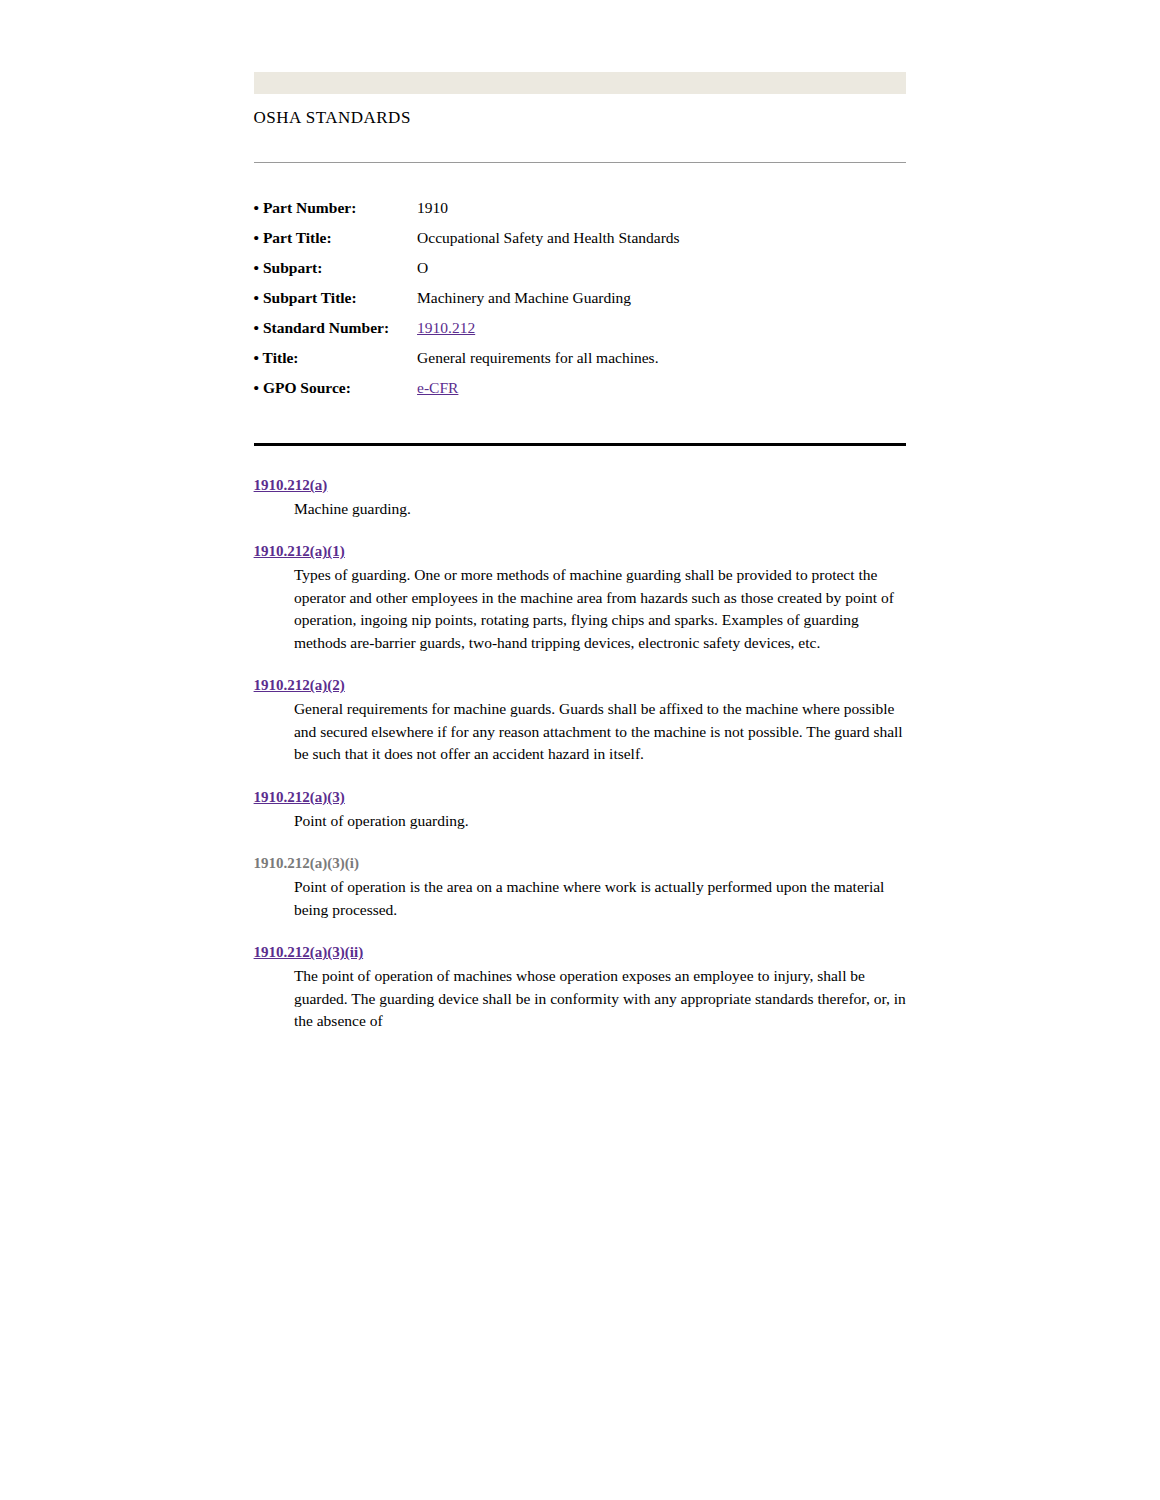OSHA STANDARDS
| • Part Number: | 1910 |
| • Part Title: | Occupational Safety and Health Standards |
| • Subpart: | O |
| • Subpart Title: | Machinery and Machine Guarding |
| • Standard Number: | 1910.212 |
| • Title: | General requirements for all machines. |
| • GPO Source: | e-CFR |
1910.212(a)
Machine guarding.
1910.212(a)(1)
Types of guarding. One or more methods of machine guarding shall be provided to protect the operator and other employees in the machine area from hazards such as those created by point of operation, ingoing nip points, rotating parts, flying chips and sparks. Examples of guarding methods are-barrier guards, two-hand tripping devices, electronic safety devices, etc.
1910.212(a)(2)
General requirements for machine guards. Guards shall be affixed to the machine where possible and secured elsewhere if for any reason attachment to the machine is not possible. The guard shall be such that it does not offer an accident hazard in itself.
1910.212(a)(3)
Point of operation guarding.
1910.212(a)(3)(i)
Point of operation is the area on a machine where work is actually performed upon the material being processed.
1910.212(a)(3)(ii)
The point of operation of machines whose operation exposes an employee to injury, shall be guarded. The guarding device shall be in conformity with any appropriate standards therefor, or, in the absence of